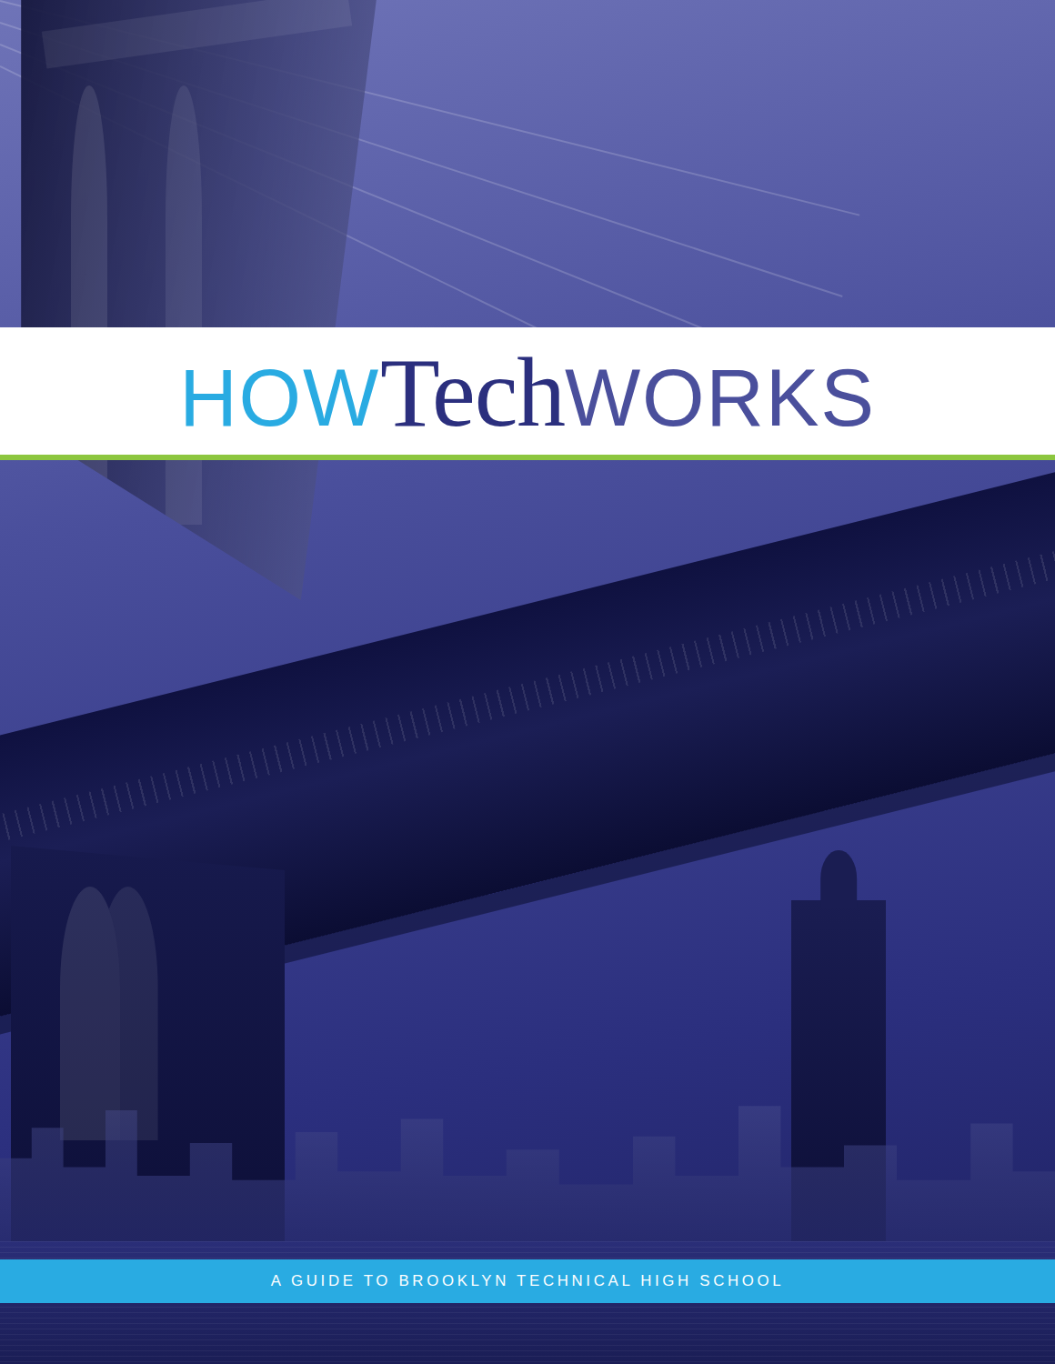How Tech Works
A Guide to Brooklyn Technical High School